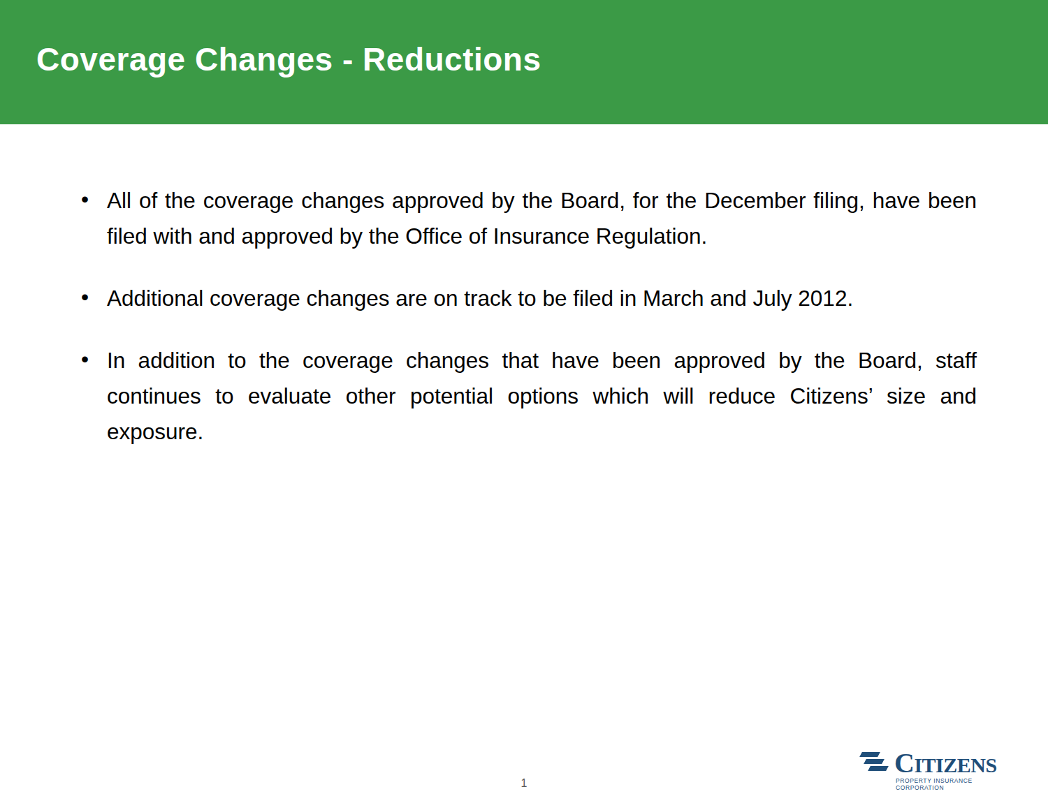Coverage Changes - Reductions
All of the coverage changes approved by the Board, for the December filing, have been filed with and approved by the Office of Insurance Regulation.
Additional coverage changes are on track to be filed in March and July 2012.
In addition to the coverage changes that have been approved by the Board, staff continues to evaluate other potential options which will reduce Citizens’ size and exposure.
1
CITIZENS
PROPERTY INSURANCE CORPORATION